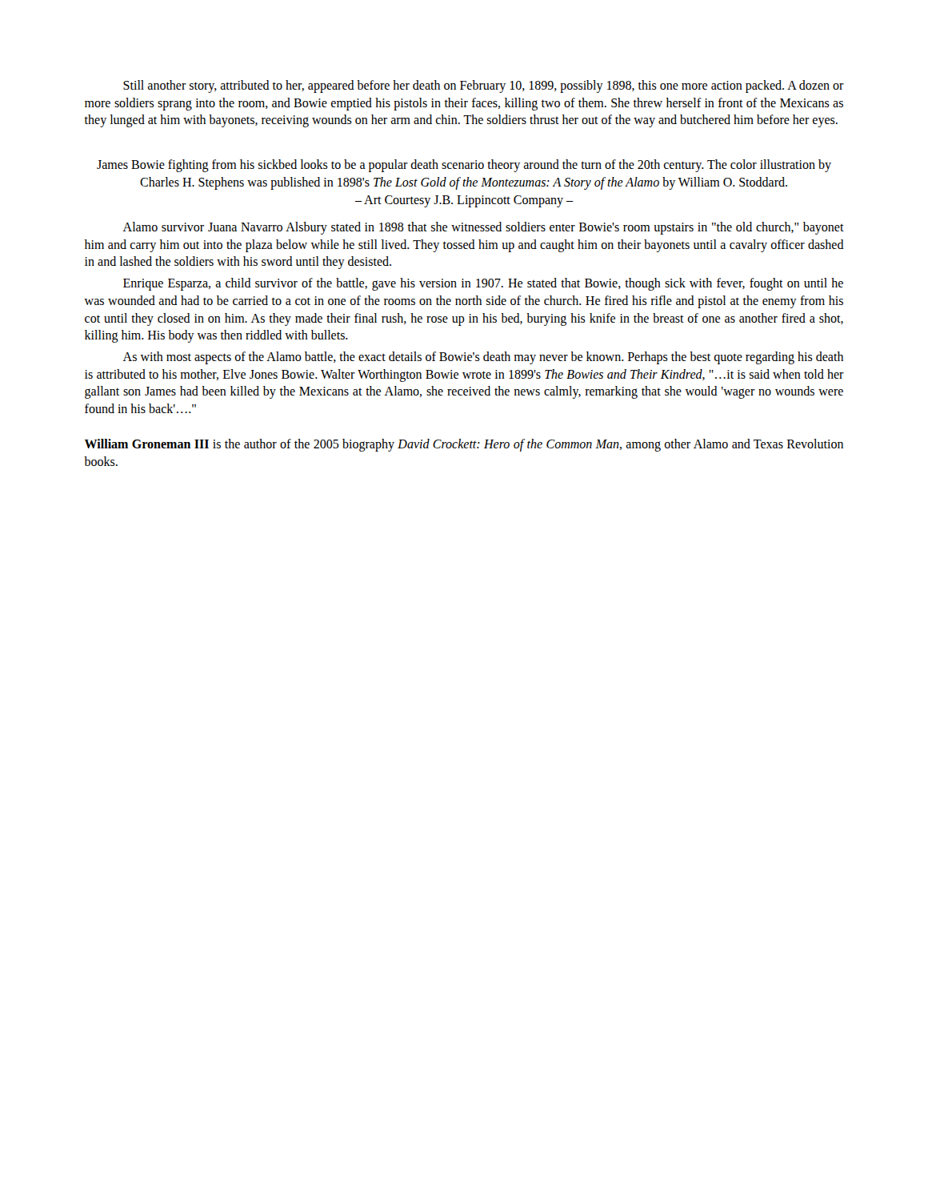Still another story, attributed to her, appeared before her death on February 10, 1899, possibly 1898, this one more action packed. A dozen or more soldiers sprang into the room, and Bowie emptied his pistols in their faces, killing two of them. She threw herself in front of the Mexicans as they lunged at him with bayonets, receiving wounds on her arm and chin. The soldiers thrust her out of the way and butchered him before her eyes.
James Bowie fighting from his sickbed looks to be a popular death scenario theory around the turn of the 20th century. The color illustration by Charles H. Stephens was published in 1898's The Lost Gold of the Montezumas: A Story of the Alamo by William O. Stoddard.
– Art Courtesy J.B. Lippincott Company –
Alamo survivor Juana Navarro Alsbury stated in 1898 that she witnessed soldiers enter Bowie's room upstairs in "the old church," bayonet him and carry him out into the plaza below while he still lived. They tossed him up and caught him on their bayonets until a cavalry officer dashed in and lashed the soldiers with his sword until they desisted.
Enrique Esparza, a child survivor of the battle, gave his version in 1907. He stated that Bowie, though sick with fever, fought on until he was wounded and had to be carried to a cot in one of the rooms on the north side of the church. He fired his rifle and pistol at the enemy from his cot until they closed in on him. As they made their final rush, he rose up in his bed, burying his knife in the breast of one as another fired a shot, killing him. His body was then riddled with bullets.
As with most aspects of the Alamo battle, the exact details of Bowie's death may never be known. Perhaps the best quote regarding his death is attributed to his mother, Elve Jones Bowie. Walter Worthington Bowie wrote in 1899's The Bowies and Their Kindred, "…it is said when told her gallant son James had been killed by the Mexicans at the Alamo, she received the news calmly, remarking that she would 'wager no wounds were found in his back'…."
William Groneman III is the author of the 2005 biography David Crockett: Hero of the Common Man, among other Alamo and Texas Revolution books.